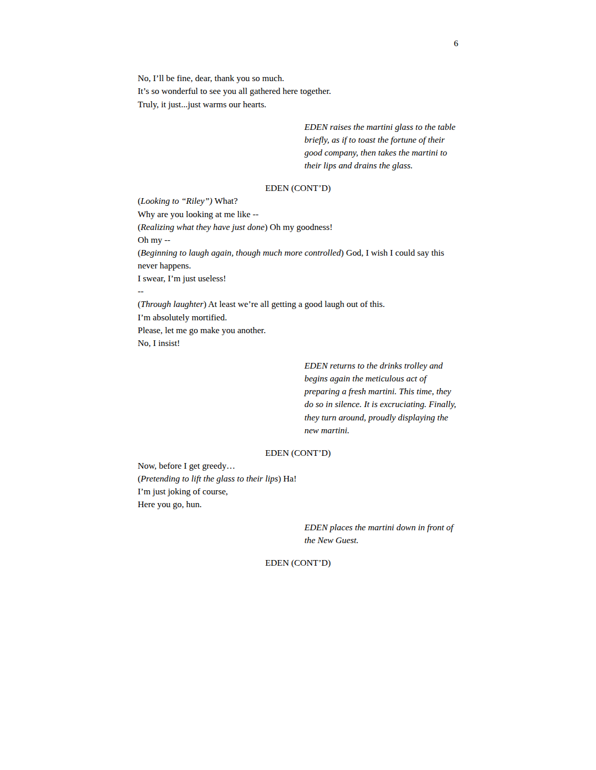6
No, I’ll be fine, dear, thank you so much.
It’s so wonderful to see you all gathered here together.
Truly, it just...just warms our hearts.
EDEN raises the martini glass to the table briefly, as if to toast the fortune of their good company, then takes the martini to their lips and drains the glass.
EDEN (CONT’D)
(Looking to “Riley”) What?
Why are you looking at me like --
(Realizing what they have just done) Oh my goodness!
Oh my --
(Beginning to laugh again, though much more controlled) God, I wish I could say this never happens.
I swear, I’m just useless!
--
(Through laughter) At least we’re all getting a good laugh out of this.
I’m absolutely mortified.
Please, let me go make you another.
No, I insist!
EDEN returns to the drinks trolley and begins again the meticulous act of preparing a fresh martini. This time, they do so in silence. It is excruciating. Finally, they turn around, proudly displaying the new martini.
EDEN (CONT’D)
Now, before I get greedy…
(Pretending to lift the glass to their lips) Ha!
I’m just joking of course,
Here you go, hun.
EDEN places the martini down in front of the New Guest.
EDEN (CONT’D)